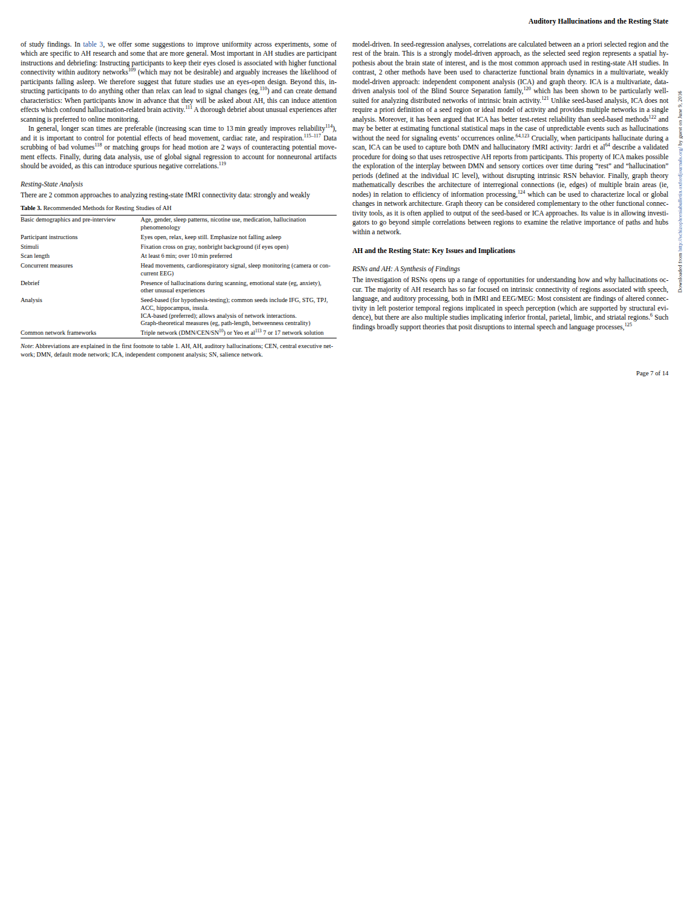Auditory Hallucinations and the Resting State
Downloaded from http://schizophreniabulletin.oxfordjournals.org/ by guest on June 9, 2016
of study findings. In table 3, we offer some suggestions to improve uniformity across experiments, some of which are specific to AH research and some that are more general. Most important in AH studies are participant instructions and debriefing: Instructing participants to keep their eyes closed is associated with higher functional connectivity within auditory networks109 (which may not be desirable) and arguably increases the likelihood of participants falling asleep. We therefore suggest that future studies use an eyes-open design. Beyond this, instructing participants to do anything other than relax can lead to signal changes (eg,110) and can create demand characteristics: When participants know in advance that they will be asked about AH, this can induce attention effects which confound hallucination-related brain activity.111 A thorough debrief about unusual experiences after scanning is preferred to online monitoring.
In general, longer scan times are preferable (increasing scan time to 13 min greatly improves reliability114), and it is important to control for potential effects of head movement, cardiac rate, and respiration.115–117 Data scrubbing of bad volumes118 or matching groups for head motion are 2 ways of counteracting potential movement effects. Finally, during data analysis, use of global signal regression to account for nonneuronal artifacts should be avoided, as this can introduce spurious negative correlations.119
Resting-State Analysis
There are 2 common approaches to analyzing resting-state fMRI connectivity data: strongly and weakly
Table 3. Recommended Methods for Resting Studies of AH
| Basic demographics and pre-interview | Age, gender, sleep patterns, nicotine use, medication, hallucination phenomenology |
| Participant instructions | Eyes open, relax, keep still. Emphasize not falling asleep |
| Stimuli | Fixation cross on gray, nonbright background (if eyes open) |
| Scan length | At least 6 min; over 10 min preferred |
| Concurrent measures | Head movements, cardiorespiratory signal, sleep monitoring (camera or concurrent EEG) |
| Debrief | Presence of hallucinations during scanning, emotional state (eg, anxiety), other unusual experiences |
| Analysis | Seed-based (for hypothesis-testing); common seeds include IFG, STG, TPJ, ACC, hippocampus, insula. ICA-based (preferred); allows analysis of network interactions. Graph-theoretical measures (eg, path-length, betweenness centrality) |
| Common network frameworks | Triple network (DMN/CEN/SN 10 ) or Yeo et al 113 7 or 17 network solution |
Note: Abbreviations are explained in the first footnote to table 1. AH, AH, auditory hallucinations; CEN, central executive network; DMN, default mode network; ICA, independent component analysis; SN, salience network.
model-driven. In seed-regression analyses, correlations are calculated between an a priori selected region and the rest of the brain. This is a strongly model-driven approach, as the selected seed region represents a spatial hypothesis about the brain state of interest, and is the most common approach used in resting-state AH studies. In contrast, 2 other methods have been used to characterize functional brain dynamics in a multivariate, weakly model-driven approach: independent component analysis (ICA) and graph theory. ICA is a multivariate, data-driven analysis tool of the Blind Source Separation family,120 which has been shown to be particularly well-suited for analyzing distributed networks of intrinsic brain activity.121 Unlike seed-based analysis, ICA does not require a priori definition of a seed region or ideal model of activity and provides multiple networks in a single analysis. Moreover, it has been argued that ICA has better test-retest reliability than seed-based methods122 and may be better at estimating functional statistical maps in the case of unpredictable events such as hallucinations without the need for signaling events’ occurrences online.64,123 Crucially, when participants hallucinate during a scan, ICA can be used to capture both DMN and hallucinatory fMRI activity: Jardri et al64 describe a validated procedure for doing so that uses retrospective AH reports from participants. This property of ICA makes possible the exploration of the interplay between DMN and sensory cortices over time during “rest” and “hallucination” periods (defined at the individual IC level), without disrupting intrinsic RSN behavior. Finally, graph theory mathematically describes the architecture of interregional connections (ie, edges) of multiple brain areas (ie, nodes) in relation to efficiency of information processing,124 which can be used to characterize local or global changes in network architecture. Graph theory can be considered complementary to the other functional connectivity tools, as it is often applied to output of the seed-based or ICA approaches. Its value is in allowing investigators to go beyond simple correlations between regions to examine the relative importance of paths and hubs within a network.
AH and the Resting State: Key Issues and Implications
RSNs and AH: A Synthesis of Findings
The investigation of RSNs opens up a range of opportunities for understanding how and why hallucinations occur. The majority of AH research has so far focused on intrinsic connectivity of regions associated with speech, language, and auditory processing, both in fMRI and EEG/MEG: Most consistent are findings of altered connectivity in left posterior temporal regions implicated in speech perception (which are supported by structural evidence), but there are also multiple studies implicating inferior frontal, parietal, limbic, and striatal regions.6 Such findings broadly support theories that posit disruptions to internal speech and language processes,125
Page 7 of 14